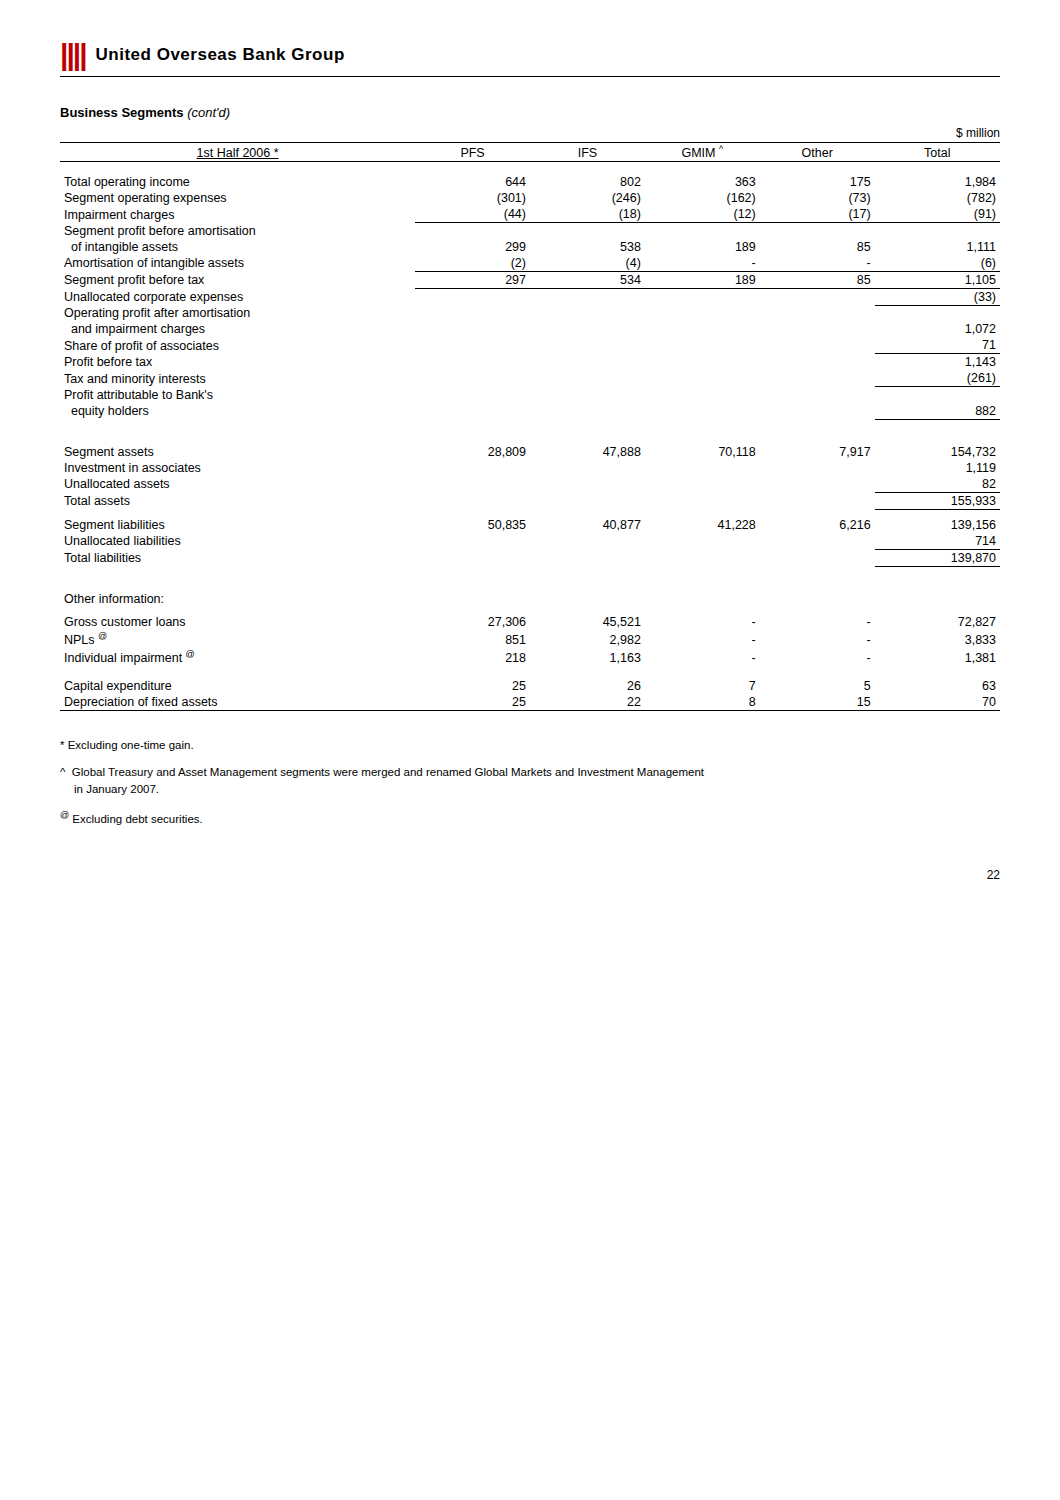|||| United Overseas Bank Group
Business Segments (cont'd)
$ million
| 1st Half 2006 * | PFS | IFS | GMIM ^ | Other | Total |
| --- | --- | --- | --- | --- | --- |
| Total operating income | 644 | 802 | 363 | 175 | 1,984 |
| Segment operating expenses | (301) | (246) | (162) | (73) | (782) |
| Impairment charges | (44) | (18) | (12) | (17) | (91) |
| Segment profit before amortisation | | | | | |
| of intangible assets | 299 | 538 | 189 | 85 | 1,111 |
| Amortisation of intangible assets | (2) | (4) | - | - | (6) |
| Segment profit before tax | 297 | 534 | 189 | 85 | 1,105 |
| Unallocated corporate expenses | | | | | (33) |
| Operating profit after amortisation | | | | | |
| and impairment charges | | | | | 1,072 |
| Share of profit of associates | | | | | 71 |
| Profit before tax | | | | | 1,143 |
| Tax and minority interests | | | | | (261) |
| Profit attributable to Bank's | | | | | |
| equity holders | | | | | 882 |
| Segment assets | 28,809 | 47,888 | 70,118 | 7,917 | 154,732 |
| Investment in associates | | | | | 1,119 |
| Unallocated assets | | | | | 82 |
| Total assets | | | | | 155,933 |
| Segment liabilities | 50,835 | 40,877 | 41,228 | 6,216 | 139,156 |
| Unallocated liabilities | | | | | 714 |
| Total liabilities | | | | | 139,870 |
| Other information: | | | | | |
| Gross customer loans | 27,306 | 45,521 | - | - | 72,827 |
| NPLs @ | 851 | 2,982 | - | - | 3,833 |
| Individual impairment @ | 218 | 1,163 | - | - | 1,381 |
| Capital expenditure | 25 | 26 | 7 | 5 | 63 |
| Depreciation of fixed assets | 25 | 22 | 8 | 15 | 70 |
* Excluding one-time gain.
^ Global Treasury and Asset Management segments were merged and renamed Global Markets and Investment Management
in January 2007.
@ Excluding debt securities.
22